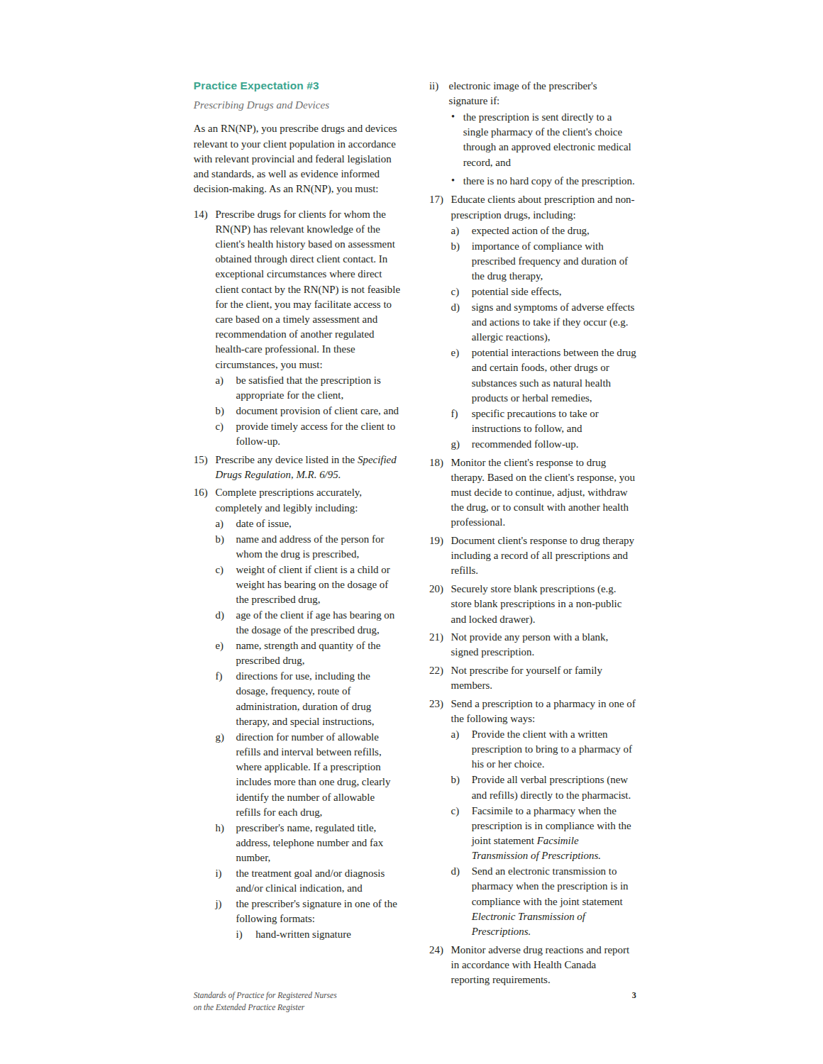Practice Expectation #3
Prescribing Drugs and Devices
As an RN(NP), you prescribe drugs and devices relevant to your client population in accordance with relevant provincial and federal legislation and standards, as well as evidence informed decision-making. As an RN(NP), you must:
Prescribe drugs for clients for whom the RN(NP) has relevant knowledge of the client's health history based on assessment obtained through direct client contact. In exceptional circumstances where direct client contact by the RN(NP) is not feasible for the client, you may facilitate access to care based on a timely assessment and recommendation of another regulated health-care professional. In these circumstances, you must:
be satisfied that the prescription is appropriate for the client,
document provision of client care, and
provide timely access for the client to follow-up.
Prescribe any device listed in the Specified Drugs Regulation, M.R. 6/95.
Complete prescriptions accurately, completely and legibly including:
date of issue,
name and address of the person for whom the drug is prescribed,
weight of client if client is a child or weight has bearing on the dosage of the prescribed drug,
age of the client if age has bearing on the dosage of the prescribed drug,
name, strength and quantity of the prescribed drug,
directions for use, including the dosage, frequency, route of administration, duration of drug therapy, and special instructions,
direction for number of allowable refills and interval between refills, where applicable. If a prescription includes more than one drug, clearly identify the number of allowable refills for each drug,
prescriber's name, regulated title, address, telephone number and fax number,
the treatment goal and/or diagnosis and/or clinical indication, and
the prescriber's signature in one of the following formats:
hand-written signature
electronic image of the prescriber's signature if:
the prescription is sent directly to a single pharmacy of the client's choice through an approved electronic medical record, and
there is no hard copy of the prescription.
Educate clients about prescription and non-prescription drugs, including:
expected action of the drug,
importance of compliance with prescribed frequency and duration of the drug therapy,
potential side effects,
signs and symptoms of adverse effects and actions to take if they occur (e.g. allergic reactions),
potential interactions between the drug and certain foods, other drugs or substances such as natural health products or herbal remedies,
specific precautions to take or instructions to follow, and
recommended follow-up.
Monitor the client's response to drug therapy. Based on the client's response, you must decide to continue, adjust, withdraw the drug, or to consult with another health professional.
Document client's response to drug therapy including a record of all prescriptions and refills.
Securely store blank prescriptions (e.g. store blank prescriptions in a non-public and locked drawer).
Not provide any person with a blank, signed prescription.
Not prescribe for yourself or family members.
Send a prescription to a pharmacy in one of the following ways:
Provide the client with a written prescription to bring to a pharmacy of his or her choice.
Provide all verbal prescriptions (new and refills) directly to the pharmacist.
Facsimile to a pharmacy when the prescription is in compliance with the joint statement Facsimile Transmission of Prescriptions.
Send an electronic transmission to pharmacy when the prescription is in compliance with the joint statement Electronic Transmission of Prescriptions.
Monitor adverse drug reactions and report in accordance with Health Canada reporting requirements.
Standards of Practice for Registered Nurses
on the Extended Practice Register 3